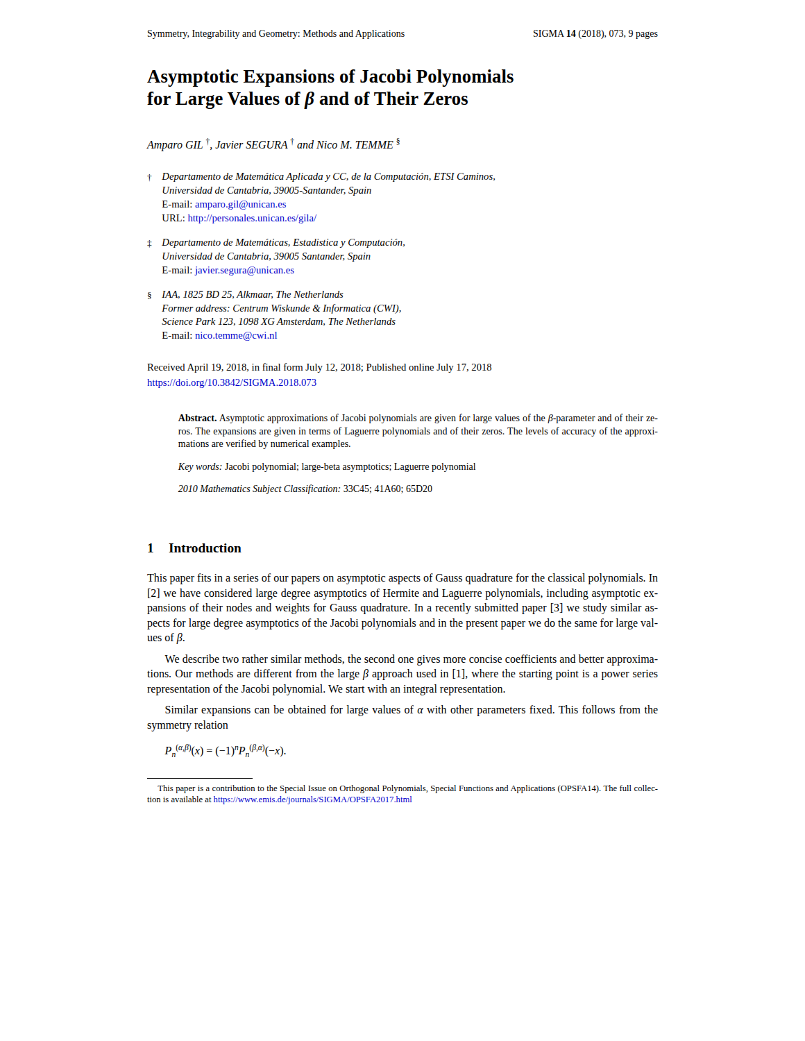Symmetry, Integrability and Geometry: Methods and Applications
SIGMA 14 (2018), 073, 9 pages
Asymptotic Expansions of Jacobi Polynomials
for Large Values of β and of Their Zeros
Amparo GIL †, Javier SEGURA † and Nico M. TEMME §
†
Departamento de Matemática Aplicada y CC, de la Computación, ETSI Caminos,
Universidad de Cantabria, 39005-Santander, Spain
E-mail: amparo.gil@unican.es
URL: http://personales.unican.es/gila/
‡
Departamento de Matemáticas, Estadistica y Computación,
Universidad de Cantabria, 39005 Santander, Spain
E-mail: javier.segura@unican.es
§
IAA, 1825 BD 25, Alkmaar, The Netherlands
Former address: Centrum Wiskunde & Informatica (CWI),
Science Park 123, 1098 XG Amsterdam, The Netherlands
E-mail: nico.temme@cwi.nl
Received April 19, 2018, in final form July 12, 2018; Published online July 17, 2018
https://doi.org/10.3842/SIGMA.2018.073
Abstract. Asymptotic approximations of Jacobi polynomials are given for large values of the β-parameter and of their zeros. The expansions are given in terms of Laguerre polynomials and of their zeros. The levels of accuracy of the approximations are verified by numerical examples.
Key words: Jacobi polynomial; large-beta asymptotics; Laguerre polynomial
2010 Mathematics Subject Classification: 33C45; 41A60; 65D20
1 Introduction
This paper fits in a series of our papers on asymptotic aspects of Gauss quadrature for the classical polynomials. In [2] we have considered large degree asymptotics of Hermite and Laguerre polynomials, including asymptotic expansions of their nodes and weights for Gauss quadrature. In a recently submitted paper [3] we study similar aspects for large degree asymptotics of the Jacobi polynomials and in the present paper we do the same for large values of β.
We describe two rather similar methods, the second one gives more concise coefficients and better approximations. Our methods are different from the large β approach used in [1], where the starting point is a power series representation of the Jacobi polynomial. We start with an integral representation.
Similar expansions can be obtained for large values of α with other parameters fixed. This follows from the symmetry relation
Pn(α,β)(x) = (−1)nPn(β,α)(−x).
This paper is a contribution to the Special Issue on Orthogonal Polynomials, Special Functions and Applications (OPSFA14). The full collection is available at https://www.emis.de/journals/SIGMA/OPSFA2017.html